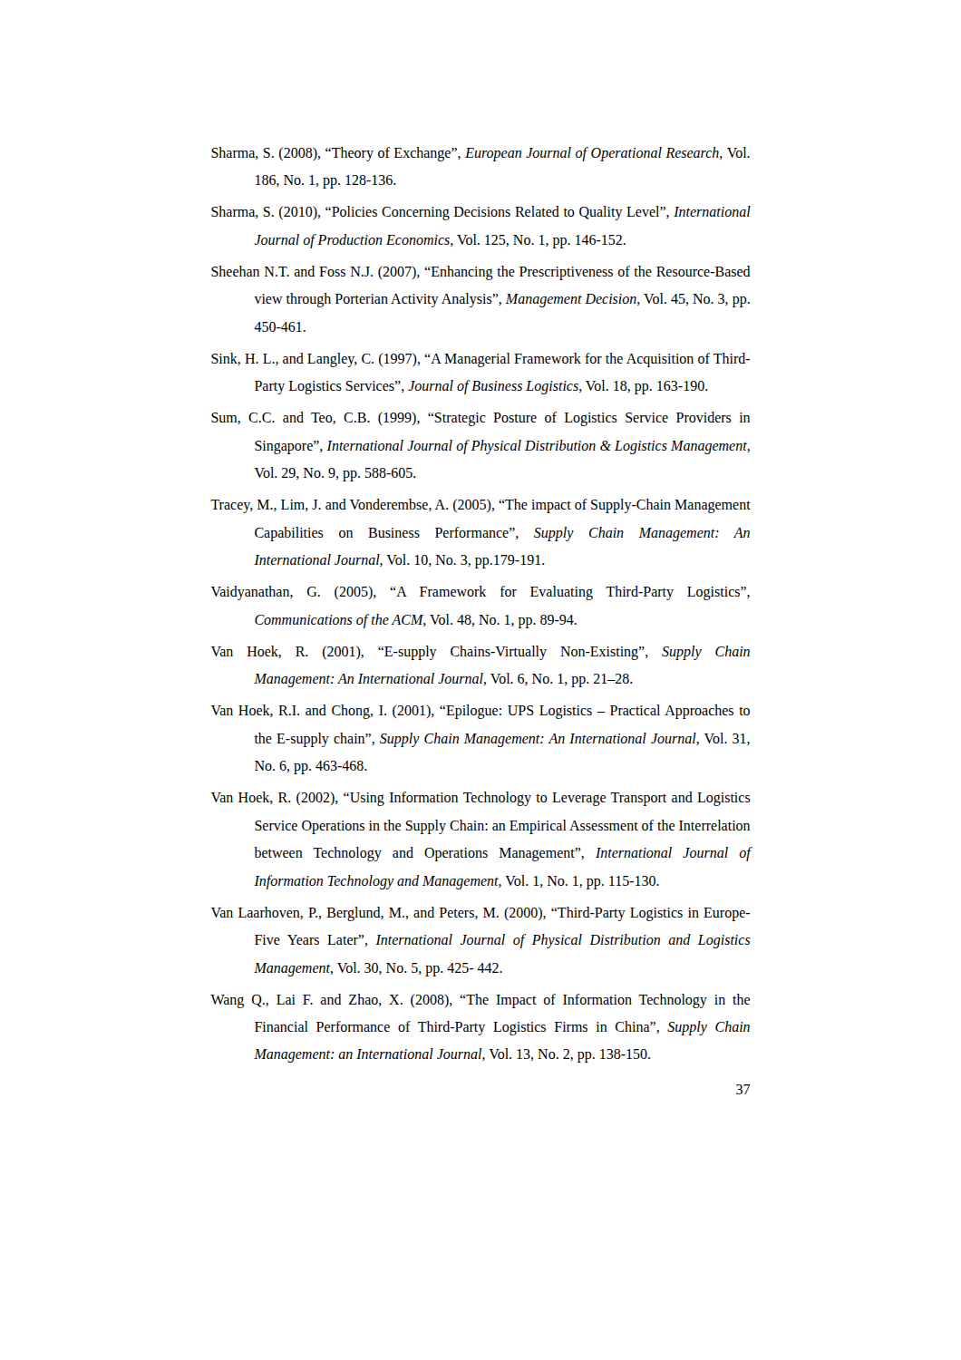Sharma, S. (2008), “Theory of Exchange”, European Journal of Operational Research, Vol. 186, No. 1, pp. 128-136.
Sharma, S. (2010), “Policies Concerning Decisions Related to Quality Level”, International Journal of Production Economics, Vol. 125, No. 1, pp. 146-152.
Sheehan N.T. and Foss N.J. (2007), “Enhancing the Prescriptiveness of the Resource-Based view through Porterian Activity Analysis”, Management Decision, Vol. 45, No. 3, pp. 450-461.
Sink, H. L., and Langley, C. (1997), “A Managerial Framework for the Acquisition of Third-Party Logistics Services”, Journal of Business Logistics, Vol. 18, pp. 163-190.
Sum, C.C. and Teo, C.B. (1999), “Strategic Posture of Logistics Service Providers in Singapore”, International Journal of Physical Distribution & Logistics Management, Vol. 29, No. 9, pp. 588-605.
Tracey, M., Lim, J. and Vonderembse, A. (2005), “The impact of Supply-Chain Management Capabilities on Business Performance”, Supply Chain Management: An International Journal, Vol. 10, No. 3, pp.179-191.
Vaidyanathan, G. (2005), “A Framework for Evaluating Third-Party Logistics”, Communications of the ACM, Vol. 48, No. 1, pp. 89-94.
Van Hoek, R. (2001), “E-supply Chains-Virtually Non-Existing”, Supply Chain Management: An International Journal, Vol. 6, No. 1, pp. 21–28.
Van Hoek, R.I. and Chong, I. (2001), “Epilogue: UPS Logistics – Practical Approaches to the E-supply chain”, Supply Chain Management: An International Journal, Vol. 31, No. 6, pp. 463-468.
Van Hoek, R. (2002), “Using Information Technology to Leverage Transport and Logistics Service Operations in the Supply Chain: an Empirical Assessment of the Interrelation between Technology and Operations Management”, International Journal of Information Technology and Management, Vol. 1, No. 1, pp. 115-130.
Van Laarhoven, P., Berglund, M., and Peters, M. (2000), “Third-Party Logistics in Europe-Five Years Later”, International Journal of Physical Distribution and Logistics Management, Vol. 30, No. 5, pp. 425- 442.
Wang Q., Lai F. and Zhao, X. (2008), “The Impact of Information Technology in the Financial Performance of Third-Party Logistics Firms in China”, Supply Chain Management: an International Journal, Vol. 13, No. 2, pp. 138-150.
37